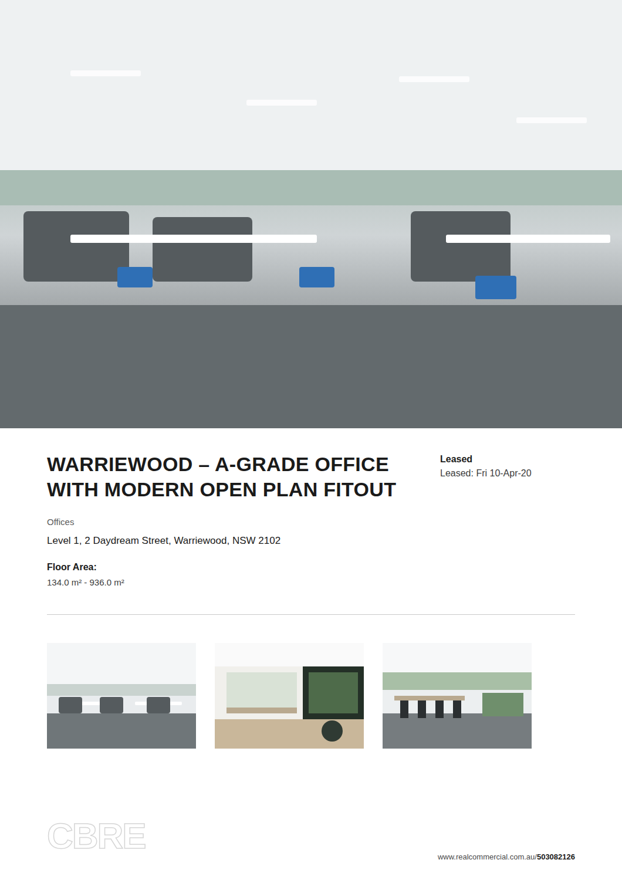Warriewood – A-Grade Office with Modern Open Plan Fitout
Leased
Leased: Fri 10-Apr-20
Offices
Level 1, 2 Daydream Street, Warriewood, NSW 2102
Floor Area:
134.0 m² - 936.0 m²
CBRE
www.realcommercial.com.au/503082126